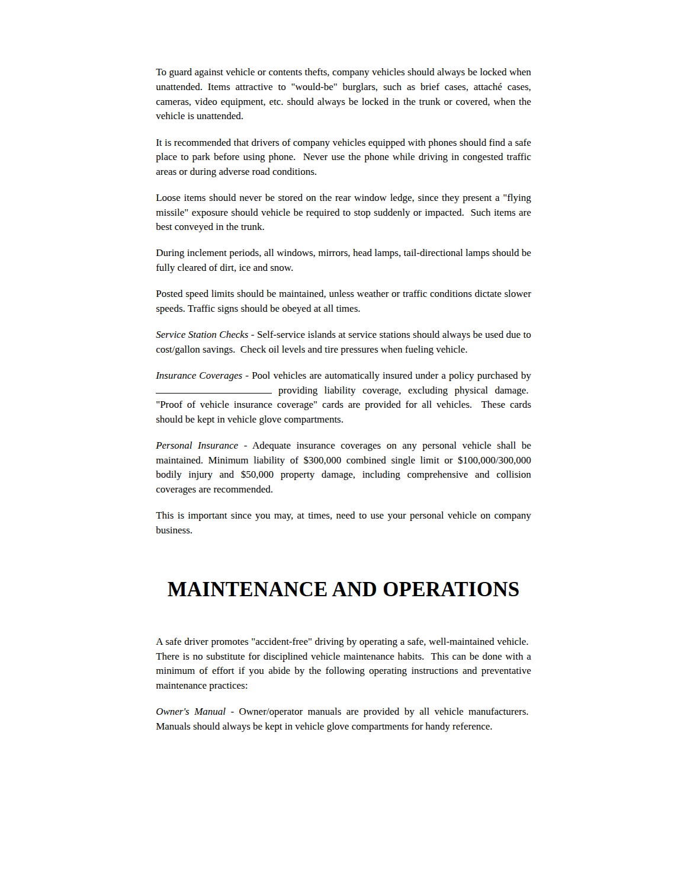To guard against vehicle or contents thefts, company vehicles should always be locked when unattended. Items attractive to "would-be" burglars, such as brief cases, attaché cases, cameras, video equipment, etc. should always be locked in the trunk or covered, when the vehicle is unattended.
It is recommended that drivers of company vehicles equipped with phones should find a safe place to park before using phone. Never use the phone while driving in congested traffic areas or during adverse road conditions.
Loose items should never be stored on the rear window ledge, since they present a "flying missile" exposure should vehicle be required to stop suddenly or impacted. Such items are best conveyed in the trunk.
During inclement periods, all windows, mirrors, head lamps, tail-directional lamps should be fully cleared of dirt, ice and snow.
Posted speed limits should be maintained, unless weather or traffic conditions dictate slower speeds. Traffic signs should be obeyed at all times.
Service Station Checks - Self-service islands at service stations should always be used due to cost/gallon savings. Check oil levels and tire pressures when fueling vehicle.
Insurance Coverages - Pool vehicles are automatically insured under a policy purchased by providing liability coverage, excluding physical damage. "Proof of vehicle insurance coverage" cards are provided for all vehicles. These cards should be kept in vehicle glove compartments.
Personal Insurance - Adequate insurance coverages on any personal vehicle shall be maintained. Minimum liability of $300,000 combined single limit or $100,000/300,000 bodily injury and $50,000 property damage, including comprehensive and collision coverages are recommended.
This is important since you may, at times, need to use your personal vehicle on company business.
MAINTENANCE AND OPERATIONS
A safe driver promotes "accident-free" driving by operating a safe, well-maintained vehicle. There is no substitute for disciplined vehicle maintenance habits. This can be done with a minimum of effort if you abide by the following operating instructions and preventative maintenance practices:
Owner's Manual - Owner/operator manuals are provided by all vehicle manufacturers. Manuals should always be kept in vehicle glove compartments for handy reference.